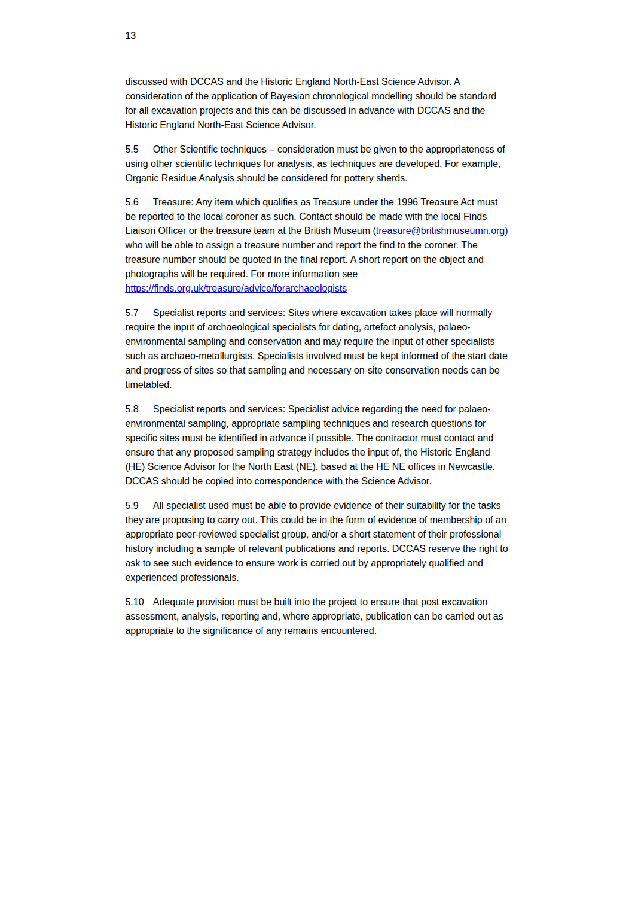13
discussed with DCCAS and the Historic England North-East Science Advisor. A consideration of the application of Bayesian chronological modelling should be standard for all excavation projects and this can be discussed in advance with DCCAS and the Historic England North-East Science Advisor.
5.5 Other Scientific techniques – consideration must be given to the appropriateness of using other scientific techniques for analysis, as techniques are developed. For example, Organic Residue Analysis should be considered for pottery sherds.
5.6 Treasure: Any item which qualifies as Treasure under the 1996 Treasure Act must be reported to the local coroner as such. Contact should be made with the local Finds Liaison Officer or the treasure team at the British Museum (treasure@britishmuseumn.org) who will be able to assign a treasure number and report the find to the coroner. The treasure number should be quoted in the final report. A short report on the object and photographs will be required. For more information see https://finds.org.uk/treasure/advice/forarchaeologists
5.7 Specialist reports and services: Sites where excavation takes place will normally require the input of archaeological specialists for dating, artefact analysis, palaeo-environmental sampling and conservation and may require the input of other specialists such as archaeo-metallurgists. Specialists involved must be kept informed of the start date and progress of sites so that sampling and necessary on-site conservation needs can be timetabled.
5.8 Specialist reports and services: Specialist advice regarding the need for palaeo-environmental sampling, appropriate sampling techniques and research questions for specific sites must be identified in advance if possible. The contractor must contact and ensure that any proposed sampling strategy includes the input of, the Historic England (HE) Science Advisor for the North East (NE), based at the HE NE offices in Newcastle. DCCAS should be copied into correspondence with the Science Advisor.
5.9 All specialist used must be able to provide evidence of their suitability for the tasks they are proposing to carry out. This could be in the form of evidence of membership of an appropriate peer-reviewed specialist group, and/or a short statement of their professional history including a sample of relevant publications and reports. DCCAS reserve the right to ask to see such evidence to ensure work is carried out by appropriately qualified and experienced professionals.
5.10 Adequate provision must be built into the project to ensure that post excavation assessment, analysis, reporting and, where appropriate, publication can be carried out as appropriate to the significance of any remains encountered.